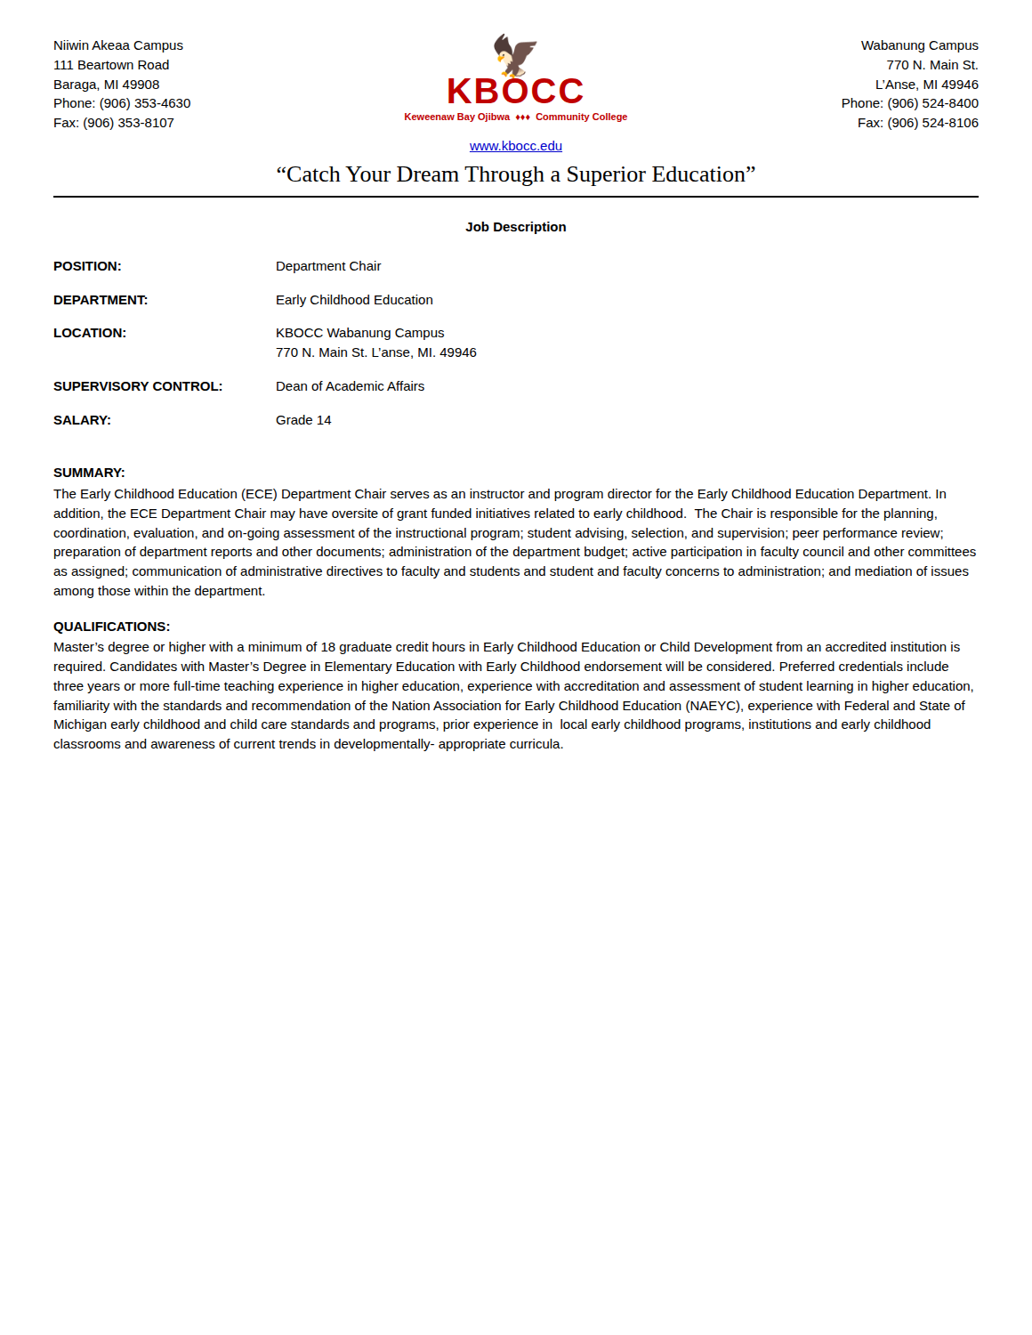Niiwin Akeaa Campus
111 Beartown Road
Baraga, MI 49908
Phone: (906) 353-4630
Fax: (906) 353-8107
🦅
KBOCC
Keweenaw Bay Ojibwa ♦♦♦ Community College
Wabanung Campus
770 N. Main St.
L’Anse, MI 49946
Phone: (906) 524-8400
Fax: (906) 524-8106
www.kbocc.edu
“Catch Your Dream Through a Superior Education”
Job Description
| POSITION: | Department Chair |
| DEPARTMENT: | Early Childhood Education |
| LOCATION: | KBOCC Wabanung Campus 770 N. Main St. L’anse, MI. 49946 |
| SUPERVISORY CONTROL: | Dean of Academic Affairs |
| SALARY: | Grade 14 |
SUMMARY:
The Early Childhood Education (ECE) Department Chair serves as an instructor and program director for the Early Childhood Education Department. In addition, the ECE Department Chair may have oversite of grant funded initiatives related to early childhood. The Chair is responsible for the planning, coordination, evaluation, and on-going assessment of the instructional program; student advising, selection, and supervision; peer performance review; preparation of department reports and other documents; administration of the department budget; active participation in faculty council and other committees as assigned; communication of administrative directives to faculty and students and student and faculty concerns to administration; and mediation of issues among those within the department.
QUALIFICATIONS:
Master’s degree or higher with a minimum of 18 graduate credit hours in Early Childhood Education or Child Development from an accredited institution is required. Candidates with Master’s Degree in Elementary Education with Early Childhood endorsement will be considered. Preferred credentials include three years or more full-time teaching experience in higher education, experience with accreditation and assessment of student learning in higher education, familiarity with the standards and recommendation of the Nation Association for Early Childhood Education (NAEYC), experience with Federal and State of Michigan early childhood and child care standards and programs, prior experience in local early childhood programs, institutions and early childhood classrooms and awareness of current trends in developmentally- appropriate curricula.